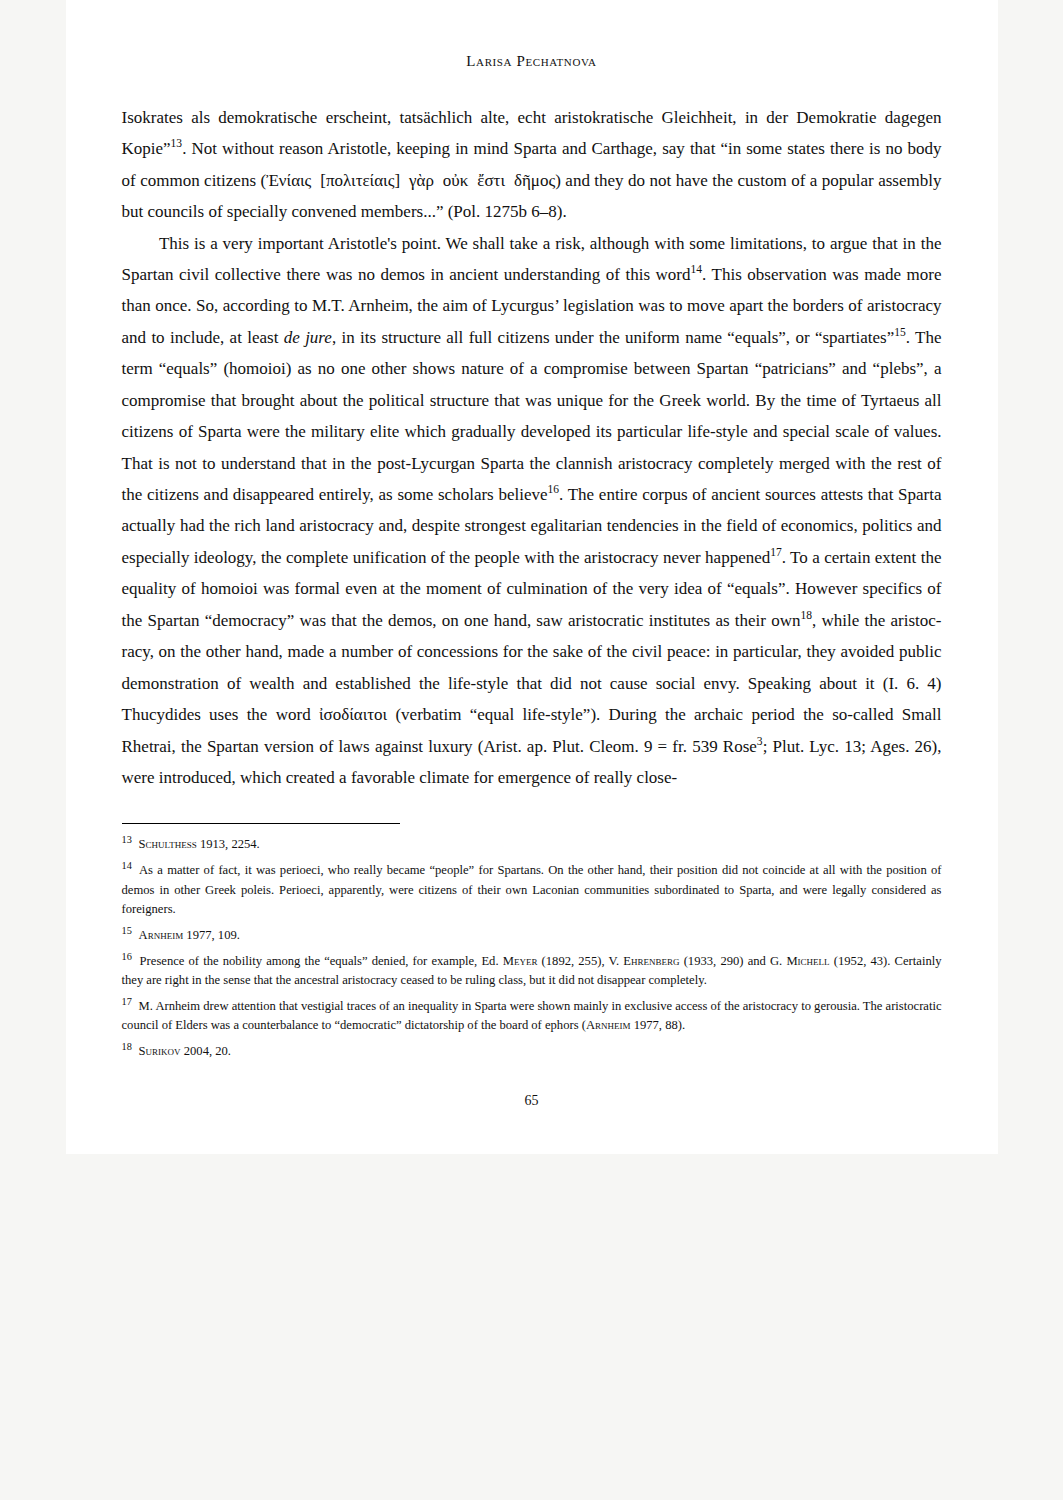Larisa Pechatnova
Isokrates als demokratische erscheint, tatsächlich alte, echt aristokratische Gleichheit, in der Demokratie dagegen Kopie”13. Not without reason Aristotle, keeping in mind Sparta and Carthage, say that “in some states there is no body of common citizens (Ἐνίαις [πολιτείαις] γὰρ οὐκ ἔστι δῆμος) and they do not have the custom of a popular assembly but councils of specially convened members...” (Pol. 1275b 6–8).
This is a very important Aristotle's point. We shall take a risk, although with some limitations, to argue that in the Spartan civil collective there was no demos in ancient understanding of this word14. This observation was made more than once. So, according to M.T. Arnheim, the aim of Lycurgus’ legislation was to move apart the borders of aristocracy and to include, at least de jure, in its structure all full citizens under the uniform name “equals”, or “spartiates”15. The term “equals” (homoioi) as no one other shows nature of a compromise between Spartan “patricians” and “plebs”, a compromise that brought about the political structure that was unique for the Greek world. By the time of Tyrtaeus all citizens of Sparta were the military elite which gradually developed its particular life-style and special scale of values. That is not to understand that in the post-Lycurgan Sparta the clannish aristocracy completely merged with the rest of the citizens and disappeared entirely, as some scholars believe16. The entire corpus of ancient sources attests that Sparta actually had the rich land aristocracy and, despite strongest egalitarian tendencies in the field of economics, politics and especially ideology, the complete unification of the people with the aristocracy never happened17. To a certain extent the equality of homoioi was formal even at the moment of culmination of the very idea of “equals”. However specifics of the Spartan “democracy” was that the demos, on one hand, saw aristocratic institutes as their own18, while the aristocracy, on the other hand, made a number of concessions for the sake of the civil peace: in particular, they avoided public demonstration of wealth and established the life-style that did not cause social envy. Speaking about it (I. 6. 4) Thucydides uses the word ἰσοδίαιτοι (verbatim “equal life-style”). During the archaic period the so-called Small Rhetrai, the Spartan version of laws against luxury (Arist. ap. Plut. Cleom. 9 = fr. 539 Rose3; Plut. Lyc. 13; Ages. 26), were introduced, which created a favorable climate for emergence of really close-
13 Schulthess 1913, 2254.
14 As a matter of fact, it was perioeci, who really became “people” for Spartans. On the other hand, their position did not coincide at all with the position of demos in other Greek poleis. Perioeci, apparently, were citizens of their own Laconian communities subordinated to Sparta, and were legally considered as foreigners.
15 Arnheim 1977, 109.
16 Presence of the nobility among the “equals” denied, for example, Ed. Meyer (1892, 255), V. Ehrenberg (1933, 290) and G. Michell (1952, 43). Certainly they are right in the sense that the ancestral aristocracy ceased to be ruling class, but it did not disappear completely.
17 M. Arnheim drew attention that vestigial traces of an inequality in Sparta were shown mainly in exclusive access of the aristocracy to gerousia. The aristocratic council of Elders was a counterbalance to “democratic” dictatorship of the board of ephors (Arnheim 1977, 88).
18 Surikov 2004, 20.
65